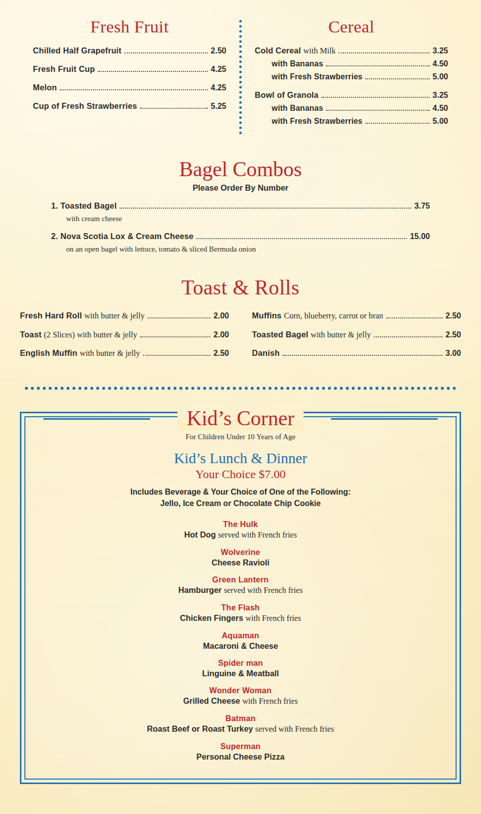Fresh Fruit
Chilled Half Grapefruit 2.50
Fresh Fruit Cup 4.25
Melon 4.25
Cup of Fresh Strawberries 5.25
Cereal
Cold Cereal with Milk 3.25
with Bananas 4.50
with Fresh Strawberries 5.00
Bowl of Granola 3.25
with Bananas 4.50
with Fresh Strawberries 5.00
Bagel Combos
Please Order By Number
1. Toasted Bagel 3.75
with cream cheese
2. Nova Scotia Lox & Cream Cheese 15.00
on an open bagel with lettuce, tomato & sliced Bermuda onion
Toast & Rolls
Fresh Hard Roll with butter & jelly 2.00
Toast (2 Slices) with butter & jelly 2.00
English Muffin with butter & jelly 2.50
Muffins Corn, blueberry, carrot or bran 2.50
Toasted Bagel with butter & jelly 2.50
Danish 3.00
Kid’s Corner
For Children Under 10 Years of Age
Kid’s Lunch & Dinner
Your Choice $7.00
Includes Beverage & Your Choice of One of the Following:
Jello, Ice Cream or Chocolate Chip Cookie
The Hulk Hot Dog served with French fries
Wolverine Cheese Ravioli
Green Lantern Hamburger served with French fries
The Flash Chicken Fingers with French fries
Aquaman Macaroni & Cheese
Spider man Linguine & Meatball
Wonder Woman Grilled Cheese with French fries
Batman Roast Beef or Roast Turkey served with French fries
Superman Personal Cheese Pizza